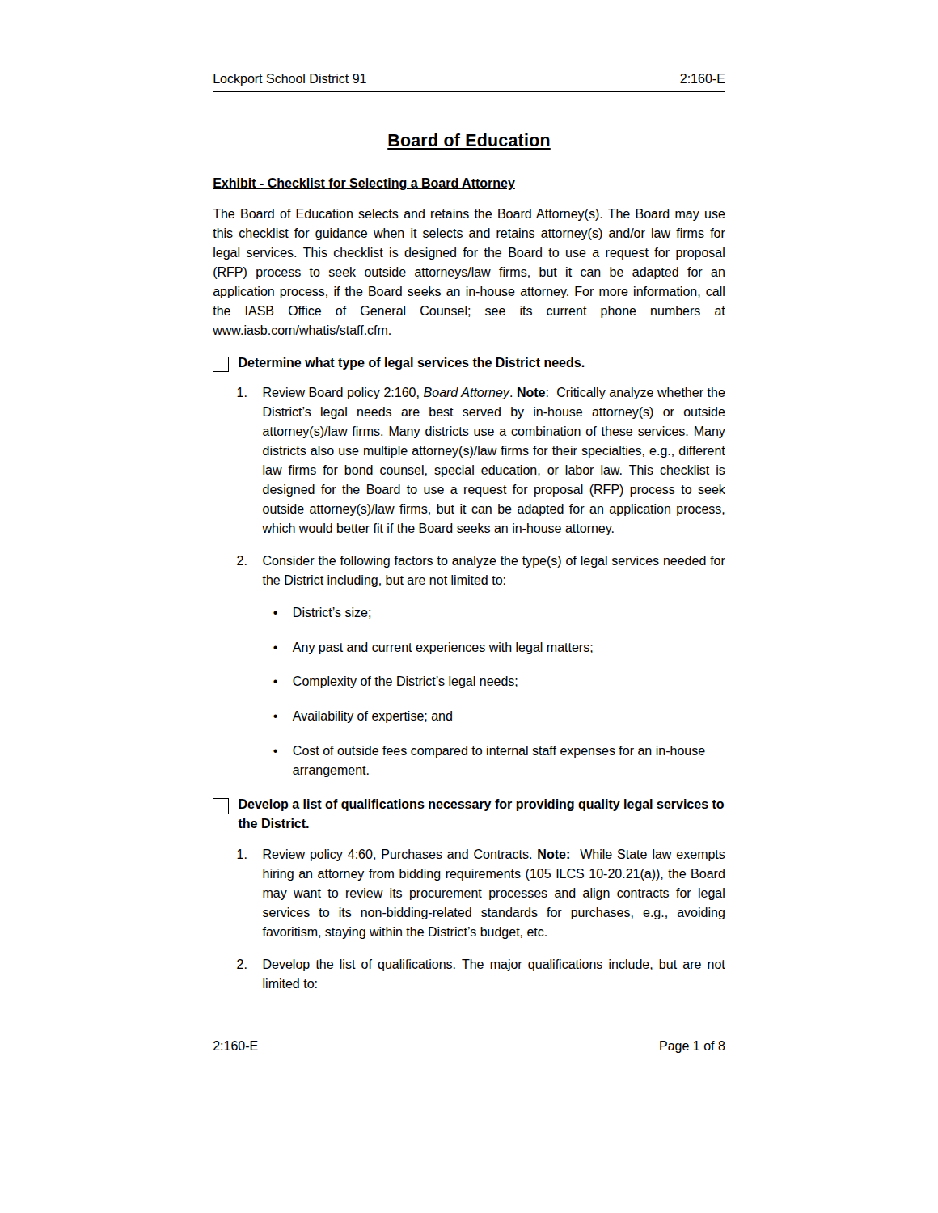Lockport School District 91 2:160-E
Board of Education
Exhibit - Checklist for Selecting a Board Attorney
The Board of Education selects and retains the Board Attorney(s). The Board may use this checklist for guidance when it selects and retains attorney(s) and/or law firms for legal services. This checklist is designed for the Board to use a request for proposal (RFP) process to seek outside attorneys/law firms, but it can be adapted for an application process, if the Board seeks an in-house attorney. For more information, call the IASB Office of General Counsel; see its current phone numbers at www.iasb.com/whatis/staff.cfm.
Determine what type of legal services the District needs.
Review Board policy 2:160, Board Attorney. Note: Critically analyze whether the District’s legal needs are best served by in-house attorney(s) or outside attorney(s)/law firms. Many districts use a combination of these services. Many districts also use multiple attorney(s)/law firms for their specialties, e.g., different law firms for bond counsel, special education, or labor law. This checklist is designed for the Board to use a request for proposal (RFP) process to seek outside attorney(s)/law firms, but it can be adapted for an application process, which would better fit if the Board seeks an in-house attorney.
Consider the following factors to analyze the type(s) of legal services needed for the District including, but are not limited to:
District’s size;
Any past and current experiences with legal matters;
Complexity of the District’s legal needs;
Availability of expertise; and
Cost of outside fees compared to internal staff expenses for an in-house arrangement.
Develop a list of qualifications necessary for providing quality legal services to the District.
Review policy 4:60, Purchases and Contracts. Note: While State law exempts hiring an attorney from bidding requirements (105 ILCS 10-20.21(a)), the Board may want to review its procurement processes and align contracts for legal services to its non-bidding-related standards for purchases, e.g., avoiding favoritism, staying within the District’s budget, etc.
Develop the list of qualifications. The major qualifications include, but are not limited to:
2:160-E Page 1 of 8